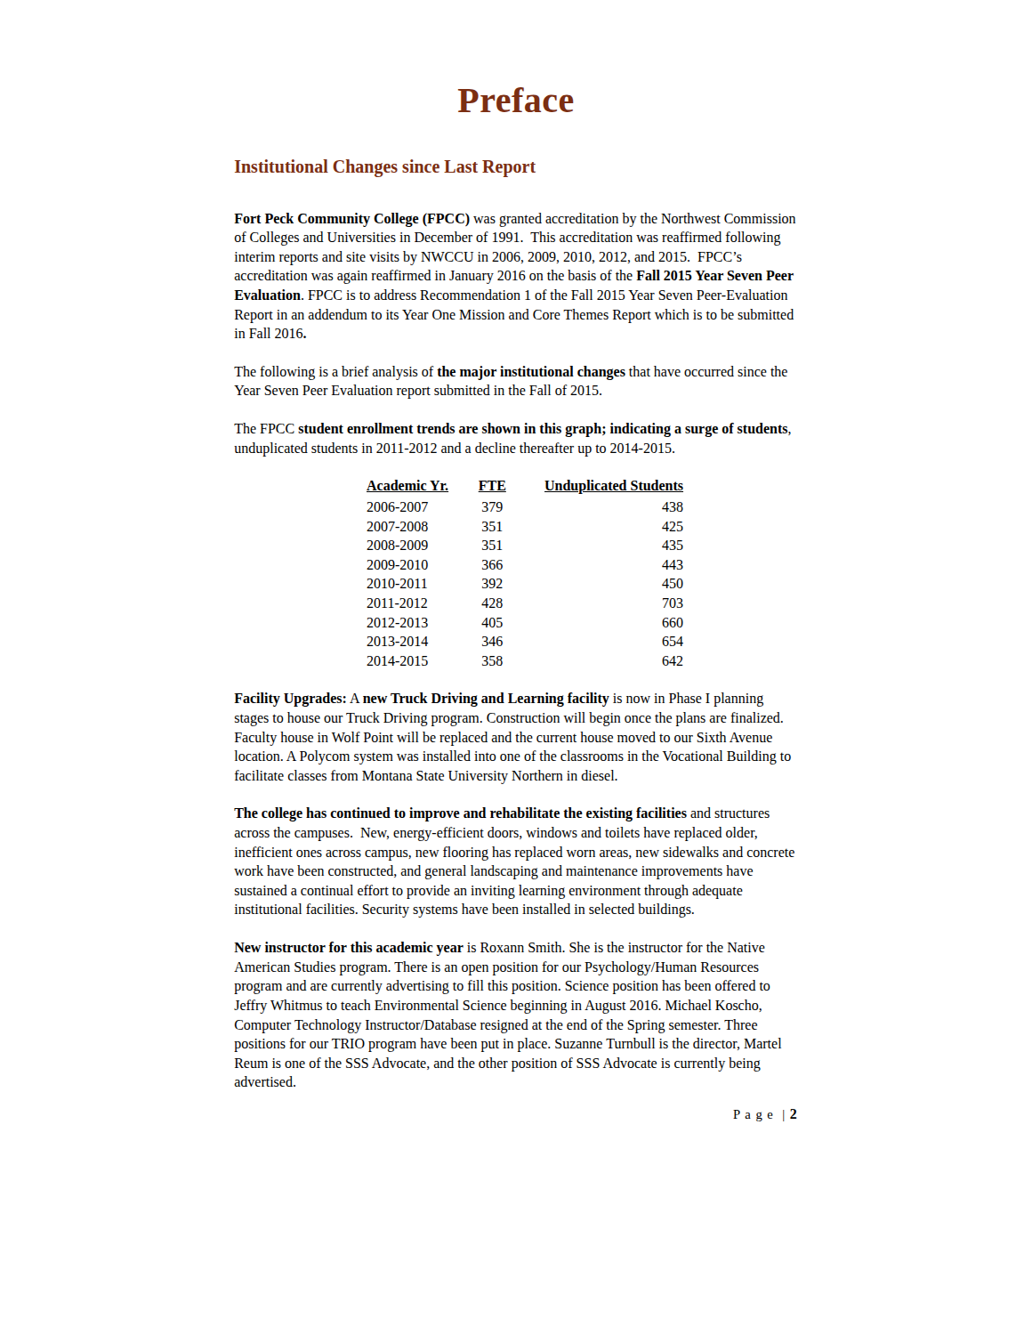Preface
Institutional Changes since Last Report
Fort Peck Community College (FPCC) was granted accreditation by the Northwest Commission of Colleges and Universities in December of 1991. This accreditation was reaffirmed following interim reports and site visits by NWCCU in 2006, 2009, 2010, 2012, and 2015. FPCC’s accreditation was again reaffirmed in January 2016 on the basis of the Fall 2015 Year Seven Peer Evaluation. FPCC is to address Recommendation 1 of the Fall 2015 Year Seven Peer-Evaluation Report in an addendum to its Year One Mission and Core Themes Report which is to be submitted in Fall 2016.
The following is a brief analysis of the major institutional changes that have occurred since the Year Seven Peer Evaluation report submitted in the Fall of 2015.
The FPCC student enrollment trends are shown in this graph; indicating a surge of students, unduplicated students in 2011-2012 and a decline thereafter up to 2014-2015.
| Academic Yr. | FTE | Unduplicated Students |
| --- | --- | --- |
| 2006-2007 | 379 | 438 |
| 2007-2008 | 351 | 425 |
| 2008-2009 | 351 | 435 |
| 2009-2010 | 366 | 443 |
| 2010-2011 | 392 | 450 |
| 2011-2012 | 428 | 703 |
| 2012-2013 | 405 | 660 |
| 2013-2014 | 346 | 654 |
| 2014-2015 | 358 | 642 |
Facility Upgrades: A new Truck Driving and Learning facility is now in Phase I planning stages to house our Truck Driving program. Construction will begin once the plans are finalized. Faculty house in Wolf Point will be replaced and the current house moved to our Sixth Avenue location. A Polycom system was installed into one of the classrooms in the Vocational Building to facilitate classes from Montana State University Northern in diesel.
The college has continued to improve and rehabilitate the existing facilities and structures across the campuses. New, energy-efficient doors, windows and toilets have replaced older, inefficient ones across campus, new flooring has replaced worn areas, new sidewalks and concrete work have been constructed, and general landscaping and maintenance improvements have sustained a continual effort to provide an inviting learning environment through adequate institutional facilities. Security systems have been installed in selected buildings.
New instructor for this academic year is Roxann Smith. She is the instructor for the Native American Studies program. There is an open position for our Psychology/Human Resources program and are currently advertising to fill this position. Science position has been offered to Jeffry Whitmus to teach Environmental Science beginning in August 2016. Michael Koscho, Computer Technology Instructor/Database resigned at the end of the Spring semester. Three positions for our TRIO program have been put in place. Suzanne Turnbull is the director, Martel Reum is one of the SSS Advocate, and the other position of SSS Advocate is currently being advertised.
P a g e | 2